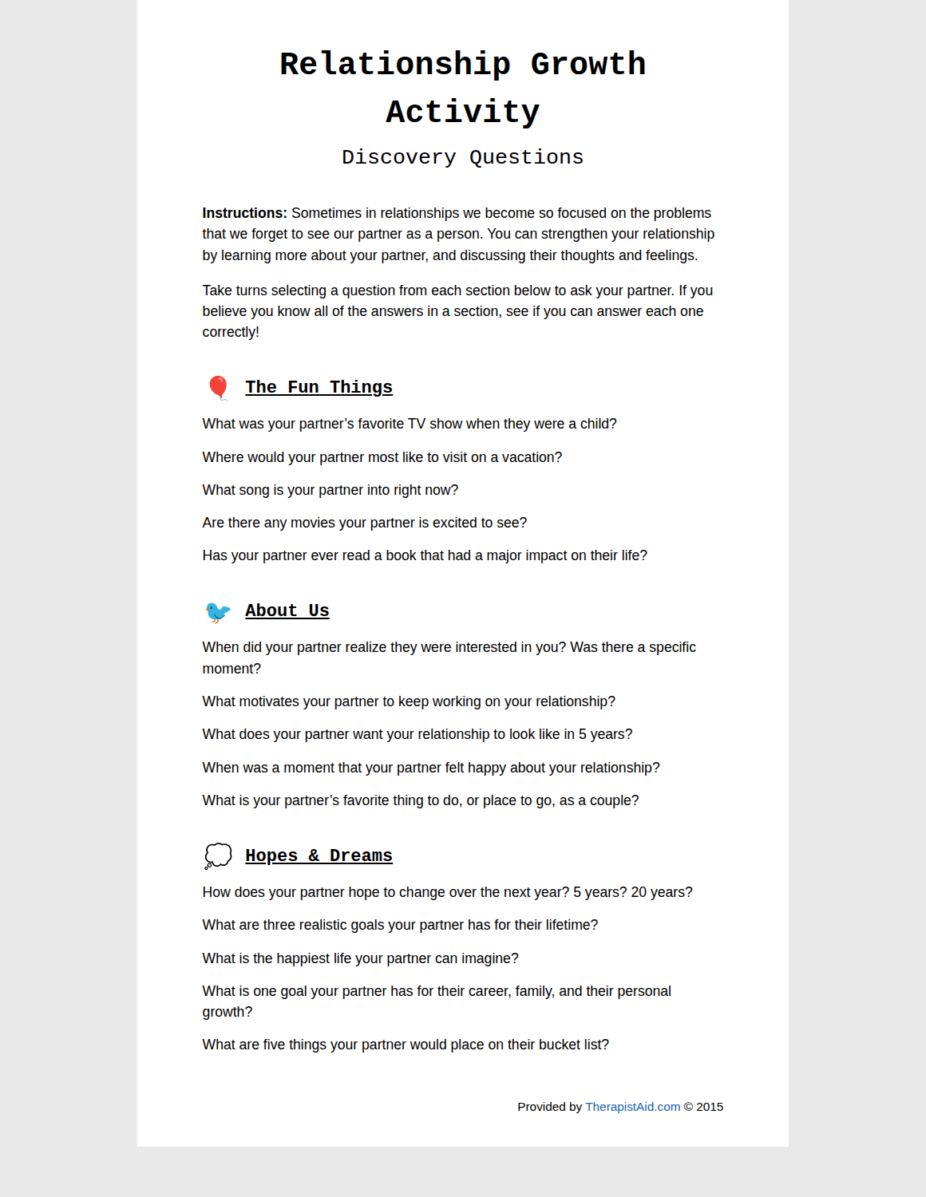Relationship Growth Activity
Discovery Questions
Instructions: Sometimes in relationships we become so focused on the problems that we forget to see our partner as a person. You can strengthen your relationship by learning more about your partner, and discussing their thoughts and feelings.
Take turns selecting a question from each section below to ask your partner. If you believe you know all of the answers in a section, see if you can answer each one correctly!
🎈
The Fun Things
What was your partner’s favorite TV show when they were a child?
Where would your partner most like to visit on a vacation?
What song is your partner into right now?
Are there any movies your partner is excited to see?
Has your partner ever read a book that had a major impact on their life?
🐦
About Us
When did your partner realize they were interested in you? Was there a specific moment?
What motivates your partner to keep working on your relationship?
What does your partner want your relationship to look like in 5 years?
When was a moment that your partner felt happy about your relationship?
What is your partner’s favorite thing to do, or place to go, as a couple?
💭
Hopes & Dreams
How does your partner hope to change over the next year? 5 years? 20 years?
What are three realistic goals your partner has for their lifetime?
What is the happiest life your partner can imagine?
What is one goal your partner has for their career, family, and their personal growth?
What are five things your partner would place on their bucket list?
Provided by TherapistAid.com © 2015